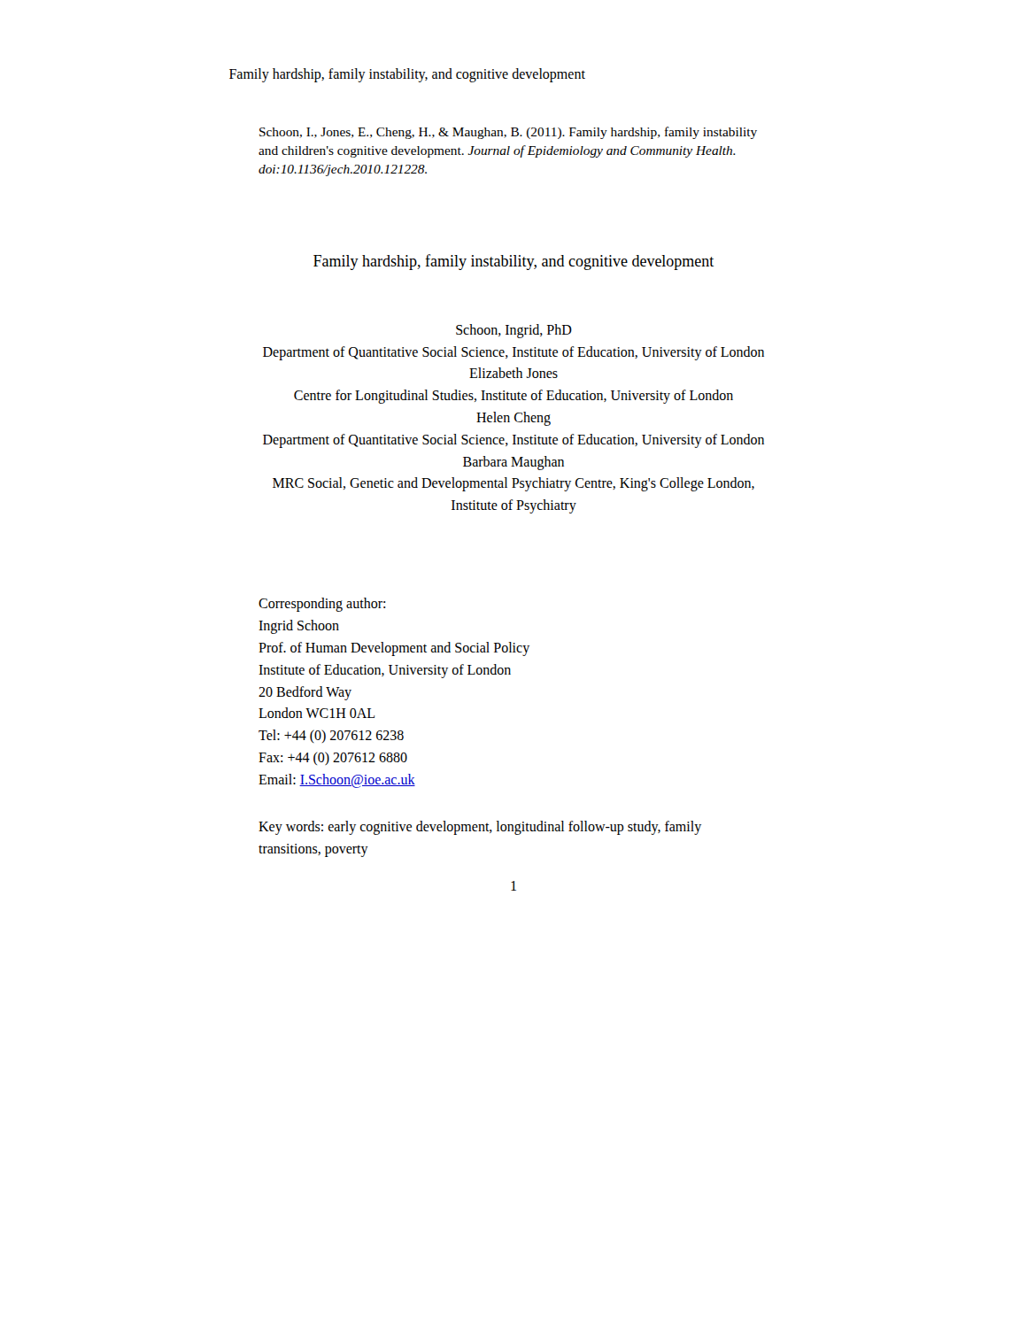Family hardship, family instability, and cognitive development
Schoon, I., Jones, E., Cheng, H., & Maughan, B. (2011). Family hardship, family instability and children's cognitive development. Journal of Epidemiology and Community Health. doi:10.1136/jech.2010.121228.
Family hardship, family instability, and cognitive development
Schoon, Ingrid, PhD
Department of Quantitative Social Science, Institute of Education, University of London
Elizabeth Jones
Centre for Longitudinal Studies, Institute of Education, University of London
Helen Cheng
Department of Quantitative Social Science, Institute of Education, University of London
Barbara Maughan
MRC Social, Genetic and Developmental Psychiatry Centre, King's College London,
Institute of Psychiatry
Corresponding author:
Ingrid Schoon
Prof. of Human Development and Social Policy
Institute of Education, University of London
20 Bedford Way
London WC1H 0AL
Tel: +44 (0) 207612 6238
Fax: +44 (0) 207612 6880
Email: I.Schoon@ioe.ac.uk
Key words: early cognitive development, longitudinal follow-up study, family transitions, poverty
1